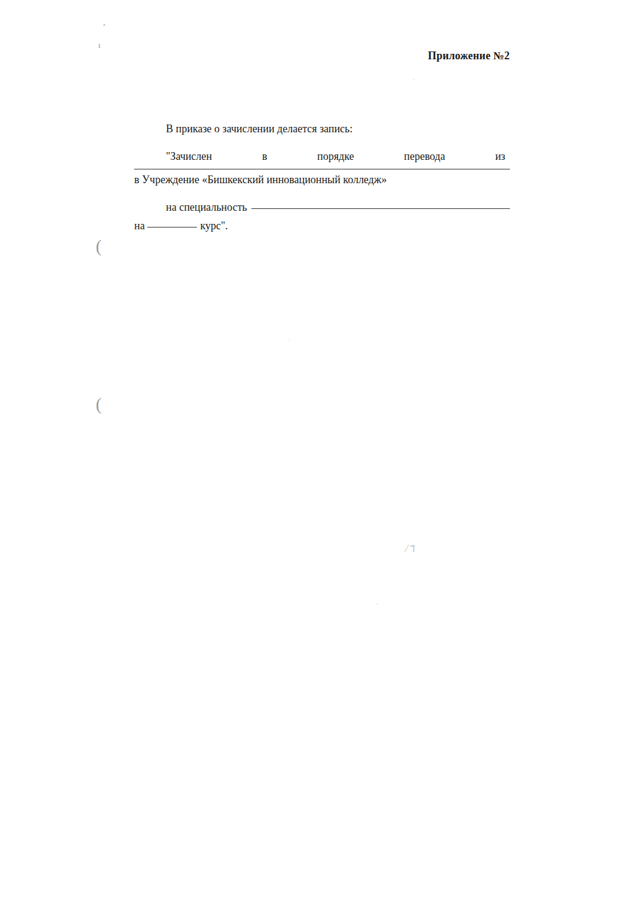ʼ ı ( (
· · · ⁄ ⁊
Приложение №2
В приказе о зачислении делается запись:
"Зачислен в порядке перевода из
в Учреждение «Бишкекский инновационный колледж»
на специальность
на курс".